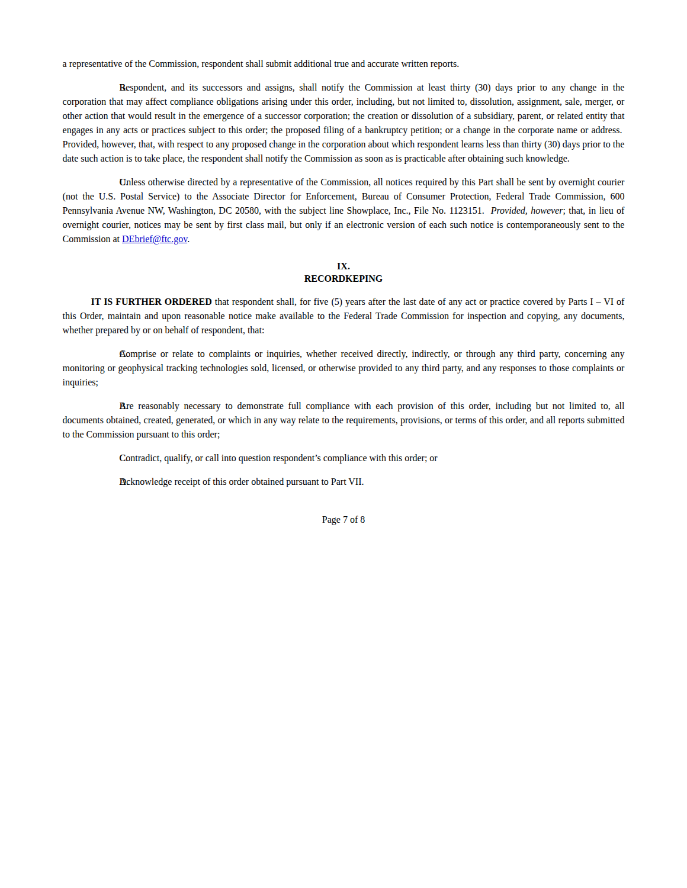a representative of the Commission, respondent shall submit additional true and accurate written reports.
B. Respondent, and its successors and assigns, shall notify the Commission at least thirty (30) days prior to any change in the corporation that may affect compliance obligations arising under this order, including, but not limited to, dissolution, assignment, sale, merger, or other action that would result in the emergence of a successor corporation; the creation or dissolution of a subsidiary, parent, or related entity that engages in any acts or practices subject to this order; the proposed filing of a bankruptcy petition; or a change in the corporate name or address. Provided, however, that, with respect to any proposed change in the corporation about which respondent learns less than thirty (30) days prior to the date such action is to take place, the respondent shall notify the Commission as soon as is practicable after obtaining such knowledge.
C. Unless otherwise directed by a representative of the Commission, all notices required by this Part shall be sent by overnight courier (not the U.S. Postal Service) to the Associate Director for Enforcement, Bureau of Consumer Protection, Federal Trade Commission, 600 Pennsylvania Avenue NW, Washington, DC 20580, with the subject line Showplace, Inc., File No. 1123151. Provided, however; that, in lieu of overnight courier, notices may be sent by first class mail, but only if an electronic version of each such notice is contemporaneously sent to the Commission at DEbrief@ftc.gov.
IX. RECORDKEPING
IT IS FURTHER ORDERED that respondent shall, for five (5) years after the last date of any act or practice covered by Parts I – VI of this Order, maintain and upon reasonable notice make available to the Federal Trade Commission for inspection and copying, any documents, whether prepared by or on behalf of respondent, that:
A. Comprise or relate to complaints or inquiries, whether received directly, indirectly, or through any third party, concerning any monitoring or geophysical tracking technologies sold, licensed, or otherwise provided to any third party, and any responses to those complaints or inquiries;
B. Are reasonably necessary to demonstrate full compliance with each provision of this order, including but not limited to, all documents obtained, created, generated, or which in any way relate to the requirements, provisions, or terms of this order, and all reports submitted to the Commission pursuant to this order;
C. Contradict, qualify, or call into question respondent’s compliance with this order; or
D. Acknowledge receipt of this order obtained pursuant to Part VII.
Page 7 of 8